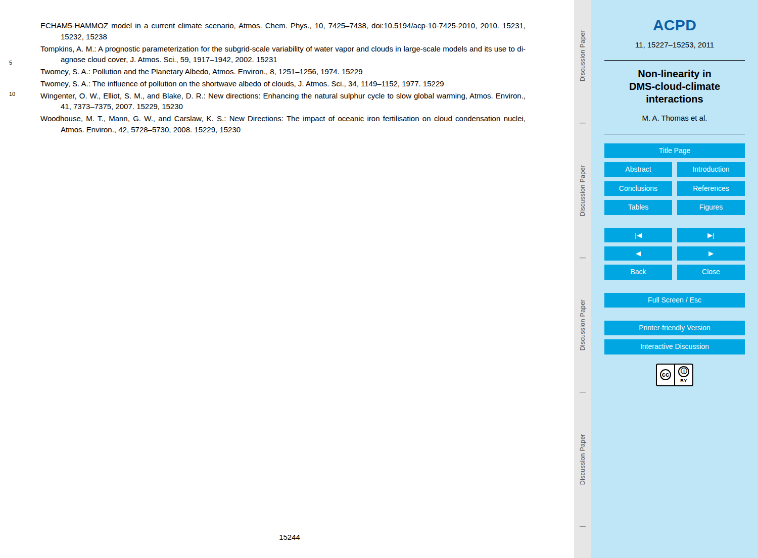ECHAM5-HAMMOZ model in a current climate scenario, Atmos. Chem. Phys., 10, 7425–7438, doi:10.5194/acp-10-7425-2010, 2010. 15231, 15232, 15238
Tompkins, A. M.: A prognostic parameterization for the subgrid-scale variability of water vapor and clouds in large-scale models and its use to diagnose cloud cover, J. Atmos. Sci., 59, 1917–1942, 2002. 15231 5
Twomey, S. A.: Pollution and the Planetary Albedo, Atmos. Environ., 8, 1251–1256, 1974. 15229
Twomey, S. A.: The influence of pollution on the shortwave albedo of clouds, J. Atmos. Sci., 34, 1149–1152, 1977. 15229
Wingenter, O. W., Elliot, S. M., and Blake, D. R.: New directions: Enhancing the natural sulphur cycle to slow global warming, Atmos. Environ., 41, 7373–7375, 2007. 15229, 15230 10
Woodhouse, M. T., Mann, G. W., and Carslaw, K. S.: New Directions: The impact of oceanic iron fertilisation on cloud condensation nuclei, Atmos. Environ., 42, 5728–5730, 2008. 15229, 15230
15244
Discussion Paper | Discussion Paper | Discussion Paper | Discussion Paper |
ACPD
11, 15227–15253, 2011
Non-linearity in
DMS-cloud-climate
interactions
M. A. Thomas et al.
Title Page
Abstract Introduction
Conclusions References
Tables Figures
|◀ ▶|
◀ ▶
Back Close
Full Screen / Esc
Printer-friendly Version Interactive Discussion
cc
ⓘ
BY